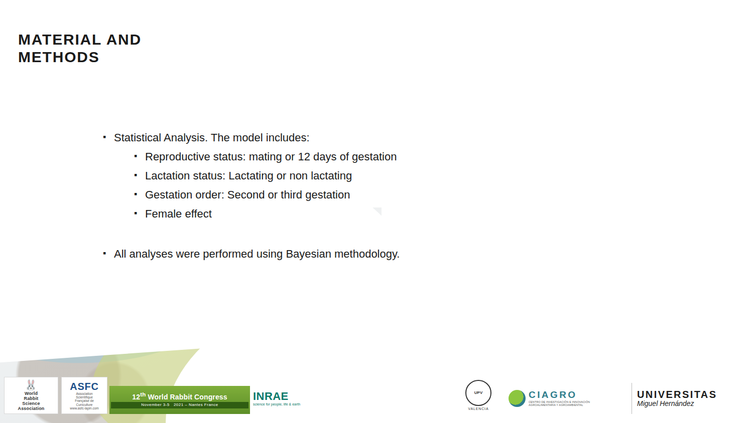Material and
Methods
Statistical Analysis. The model includes:
Reproductive status: mating or 12 days of gestation
Lactation status: Lactating or non lactating
Gestation order: Second or third gestation
Female effect
All analyses were performed using Bayesian methodology.
🐰 World
Rabbit
Science
Association
ASFC
Association
Scientifique
Française de
Cuniculture
www.asfc-lapin.com
12th World Rabbit Congress
November 3-5 2021 – Nantes France
INRAE
science for people, life & earth
UPV
VALENCIA
CIAGRO
CENTRO DE INVESTIGACIÓN E INNOVACIÓN
AGROALIMENTARIA Y AGROAMBIENTAL
UNIVERSITAS
Miguel Hernández